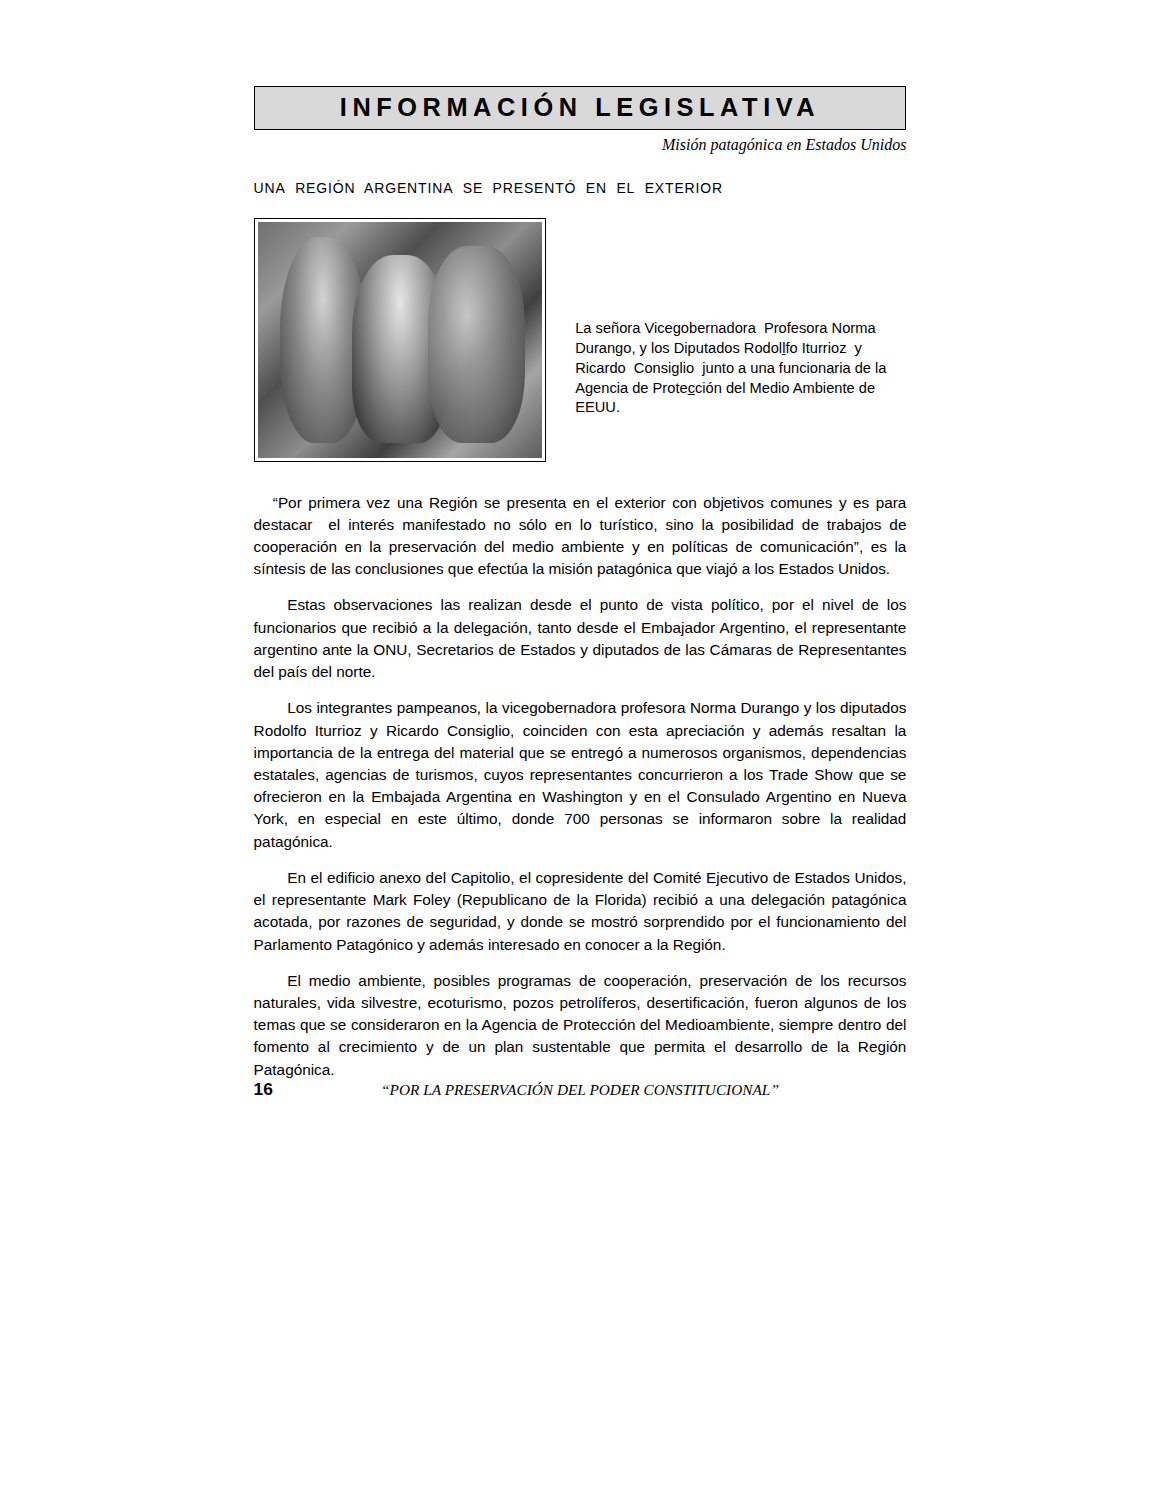INFORMACIÓN LEGISLATIVA
Misión patagónica en Estados Unidos
UNA REGIÓN ARGENTINA SE PRESENTÓ EN EL EXTERIOR
La señora Vicegobernadora Profesora Norma Durango, y los Diputados Rodollfo Iturrioz y Ricardo Consiglio junto a una funcionaria de la Agencia de Protección del Medio Ambiente de EEUU.
“Por primera vez una Región se presenta en el exterior con objetivos comunes y es para destacar el interés manifestado no sólo en lo turístico, sino la posibilidad de trabajos de cooperación en la preservación del medio ambiente y en políticas de comunicación”, es la síntesis de las conclusiones que efectúa la misión patagónica que viajó a los Estados Unidos.
Estas observaciones las realizan desde el punto de vista político, por el nivel de los funcionarios que recibió a la delegación, tanto desde el Embajador Argentino, el representante argentino ante la ONU, Secretarios de Estados y diputados de las Cámaras de Representantes del país del norte.
Los integrantes pampeanos, la vicegobernadora profesora Norma Durango y los diputados Rodolfo Iturrioz y Ricardo Consiglio, coinciden con esta apreciación y además resaltan la importancia de la entrega del material que se entregó a numerosos organismos, dependencias estatales, agencias de turismos, cuyos representantes concurrieron a los Trade Show que se ofrecieron en la Embajada Argentina en Washington y en el Consulado Argentino en Nueva York, en especial en este último, donde 700 personas se informaron sobre la realidad patagónica.
En el edificio anexo del Capitolio, el copresidente del Comité Ejecutivo de Estados Unidos, el representante Mark Foley (Republicano de la Florida) recibió a una delegación patagónica acotada, por razones de seguridad, y donde se mostró sorprendido por el funcionamiento del Parlamento Patagónico y además interesado en conocer a la Región.
El medio ambiente, posibles programas de cooperación, preservación de los recursos naturales, vida silvestre, ecoturismo, pozos petrolíferos, desertificación, fueron algunos de los temas que se consideraron en la Agencia de Protección del Medioambiente, siempre dentro del fomento al crecimiento y de un plan sustentable que permita el desarrollo de la Región Patagónica.
16
“POR LA PRESERVACIÓN DEL PODER CONSTITUCIONAL”